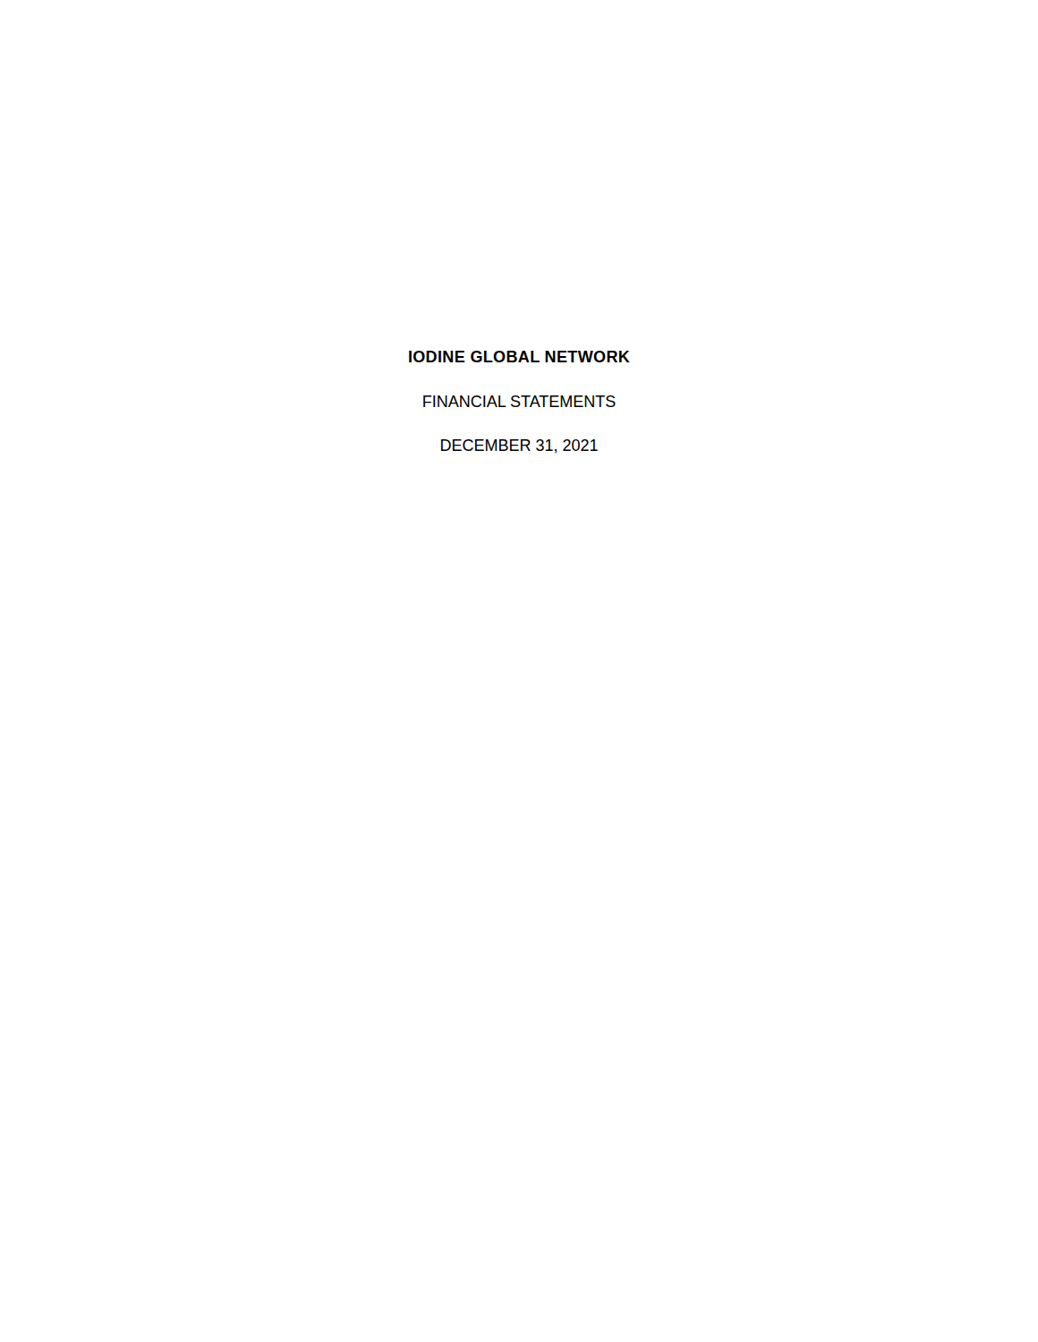IODINE GLOBAL NETWORK
FINANCIAL STATEMENTS
DECEMBER 31, 2021